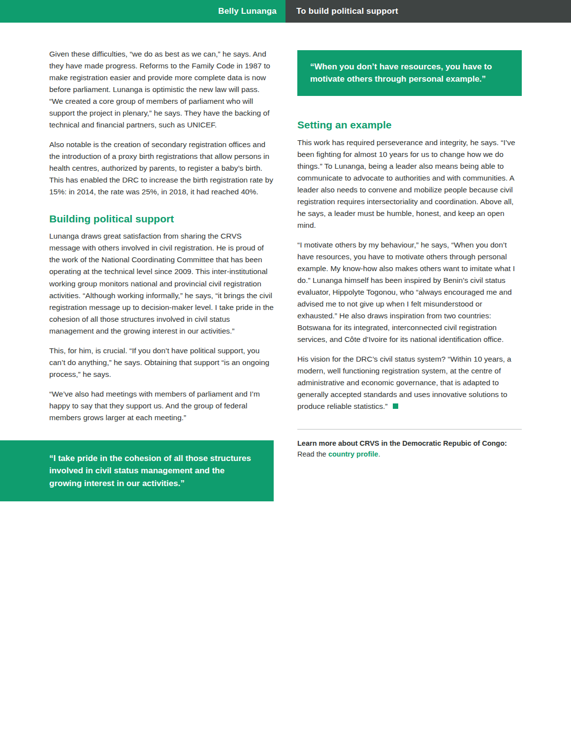Belly Lunanga
To build political support
Given these difficulties, “we do as best as we can,” he says. And they have made progress. Reforms to the Family Code in 1987 to make registration easier and provide more complete data is now before parliament. Lunanga is optimistic the new law will pass. “We created a core group of members of parliament who will support the project in plenary,” he says. They have the backing of technical and financial partners, such as UNICEF.
Also notable is the creation of secondary registration offices and the introduction of a proxy birth registrations that allow persons in health centres, authorized by parents, to register a baby’s birth. This has enabled the DRC to increase the birth registration rate by 15%: in 2014, the rate was 25%, in 2018, it had reached 40%.
Building political support
Lunanga draws great satisfaction from sharing the CRVS message with others involved in civil registration. He is proud of the work of the National Coordinating Committee that has been operating at the technical level since 2009. This inter-institutional working group monitors national and provincial civil registration activities. “Although working informally,” he says, “it brings the civil registration message up to decision-maker level. I take pride in the cohesion of all those structures involved in civil status management and the growing interest in our activities.”
This, for him, is crucial. “If you don’t have political support, you can’t do anything,” he says. Obtaining that support “is an ongoing process,” he says.
“We’ve also had meetings with members of parliament and I’m happy to say that they support us. And the group of federal members grows larger at each meeting.”
“I take pride in the cohesion of all those structures involved in civil status management and the growing interest in our activities.”
“When you don’t have resources, you have to motivate others through personal example.”
Setting an example
This work has required perseverance and integrity, he says. “I’ve been fighting for almost 10 years for us to change how we do things.” To Lunanga, being a leader also means being able to communicate to advocate to authorities and with communities. A leader also needs to convene and mobilize people because civil registration requires intersectoriality and coordination. Above all, he says, a leader must be humble, honest, and keep an open mind.
“I motivate others by my behaviour,” he says, “When you don’t have resources, you have to motivate others through personal example. My know-how also makes others want to imitate what I do.” Lunanga himself has been inspired by Benin’s civil status evaluator, Hippolyte Togonou, who “always encouraged me and advised me to not give up when I felt misunderstood or exhausted.” He also draws inspiration from two countries: Botswana for its integrated, interconnected civil registration services, and Côte d’Ivoire for its national identification office.
His vision for the DRC’s civil status system? “Within 10 years, a modern, well functioning registration system, at the centre of administrative and economic governance, that is adapted to generally accepted standards and uses innovative solutions to produce reliable statistics.”
Learn more about CRVS in the Democratic Repubic of Congo: Read the country profile.